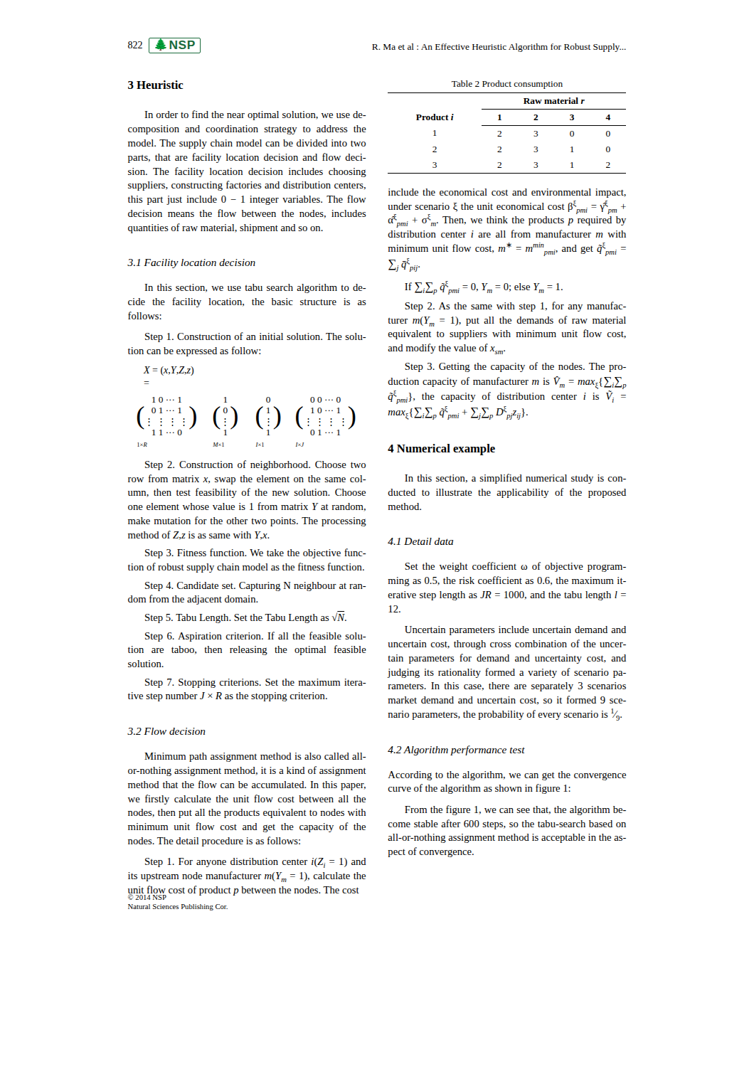822 🌲NSP
R. Ma et al : An Effective Heuristic Algorithm for Robust Supply...
3 Heuristic
In order to find the near optimal solution, we use decomposition and coordination strategy to address the model. The supply chain model can be divided into two parts, that are facility location decision and flow decision. The facility location decision includes choosing suppliers, constructing factories and distribution centers, this part just include 0 − 1 integer variables. The flow decision means the flow between the nodes, includes quantities of raw material, shipment and so on.
3.1 Facility location decision
In this section, we use tabu search algorithm to decide the facility location, the basic structure is as follows:
Step 1. Construction of an initial solution. The solution can be expressed as follow:
X = (x,Y,Z,z)
=
(1 0 ··· 1
0 1 ··· 1
⋮ ⋮ ⋮ ⋮
1 1 ··· 0) 1×R (1
0
⋮
1) M×1 (0
1
⋮
1) I×1 (0 0 ··· 0
1 0 ··· 1
⋮ ⋮ ⋮ ⋮
0 1 ··· 1) I×J
Step 2. Construction of neighborhood. Choose two row from matrix x, swap the element on the same column, then test feasibility of the new solution. Choose one element whose value is 1 from matrix Y at random, make mutation for the other two points. The processing method of Z,z is as same with Y,x.
Step 3. Fitness function. We take the objective function of robust supply chain model as the fitness function.
Step 4. Candidate set. Capturing N neighbour at random from the adjacent domain.
Step 5. Tabu Length. Set the Tabu Length as √N.
Step 6. Aspiration criterion. If all the feasible solution are taboo, then releasing the optimal feasible solution.
Step 7. Stopping criterions. Set the maximum iterative step number J × R as the stopping criterion.
3.2 Flow decision
Minimum path assignment method is also called all-or-nothing assignment method, it is a kind of assignment method that the flow can be accumulated. In this paper, we firstly calculate the unit flow cost between all the nodes, then put all the products equivalent to nodes with minimum unit flow cost and get the capacity of the nodes. The detail procedure is as follows:
Step 1. For anyone distribution center i(Zi = 1) and its upstream node manufacturer m(Ym = 1), calculate the unit flow cost of product p between the nodes. The cost
Table 2 Product consumption
| Product i | Raw material r |
| --- | --- |
| 1 | 2 | 3 | 4 |
| 1 | 2 | 3 | 0 | 0 |
| 2 | 2 | 3 | 1 | 0 |
| 3 | 2 | 3 | 1 | 2 |
include the economical cost and environmental impact, under scenario ξ the unit economical cost βξpmi = γ̂ξpm + α̂ξpmi + σξm. Then, we think the products p required by distribution center i are all from manufacturer m with minimum unit flow cost, m∗ = mminpmi, and get q̃ξpmi = ∑j q̄ξpij.
If ∑i∑p q̃ξpmi = 0, Ym = 0; else Ym = 1.
Step 2. As the same with step 1, for any manufacturer m(Ym = 1), put all the demands of raw material equivalent to suppliers with minimum unit flow cost, and modify the value of xsm.
Step 3. Getting the capacity of the nodes. The production capacity of manufacturer m is V̂m = maxξ{∑i∑p q̃ξpmi}, the capacity of distribution center i is Ṽi = maxξ{∑i∑p q̃ξpmi + ∑j∑p Dξpjzij}.
4 Numerical example
In this section, a simplified numerical study is conducted to illustrate the applicability of the proposed method.
4.1 Detail data
Set the weight coefficient ω of objective programming as 0.5, the risk coefficient as 0.6, the maximum iterative step length as JR = 1000, and the tabu length l = 12.
Uncertain parameters include uncertain demand and uncertain cost, through cross combination of the uncertain parameters for demand and uncertainty cost, and judging its rationality formed a variety of scenario parameters. In this case, there are separately 3 scenarios market demand and uncertain cost, so it formed 9 scenario parameters, the probability of every scenario is 1⁄9.
4.2 Algorithm performance test
According to the algorithm, we can get the convergence curve of the algorithm as shown in figure 1:
From the figure 1, we can see that, the algorithm become stable after 600 steps, so the tabu-search based on all-or-nothing assignment method is acceptable in the aspect of convergence.
© 2014 NSP
Natural Sciences Publishing Cor.